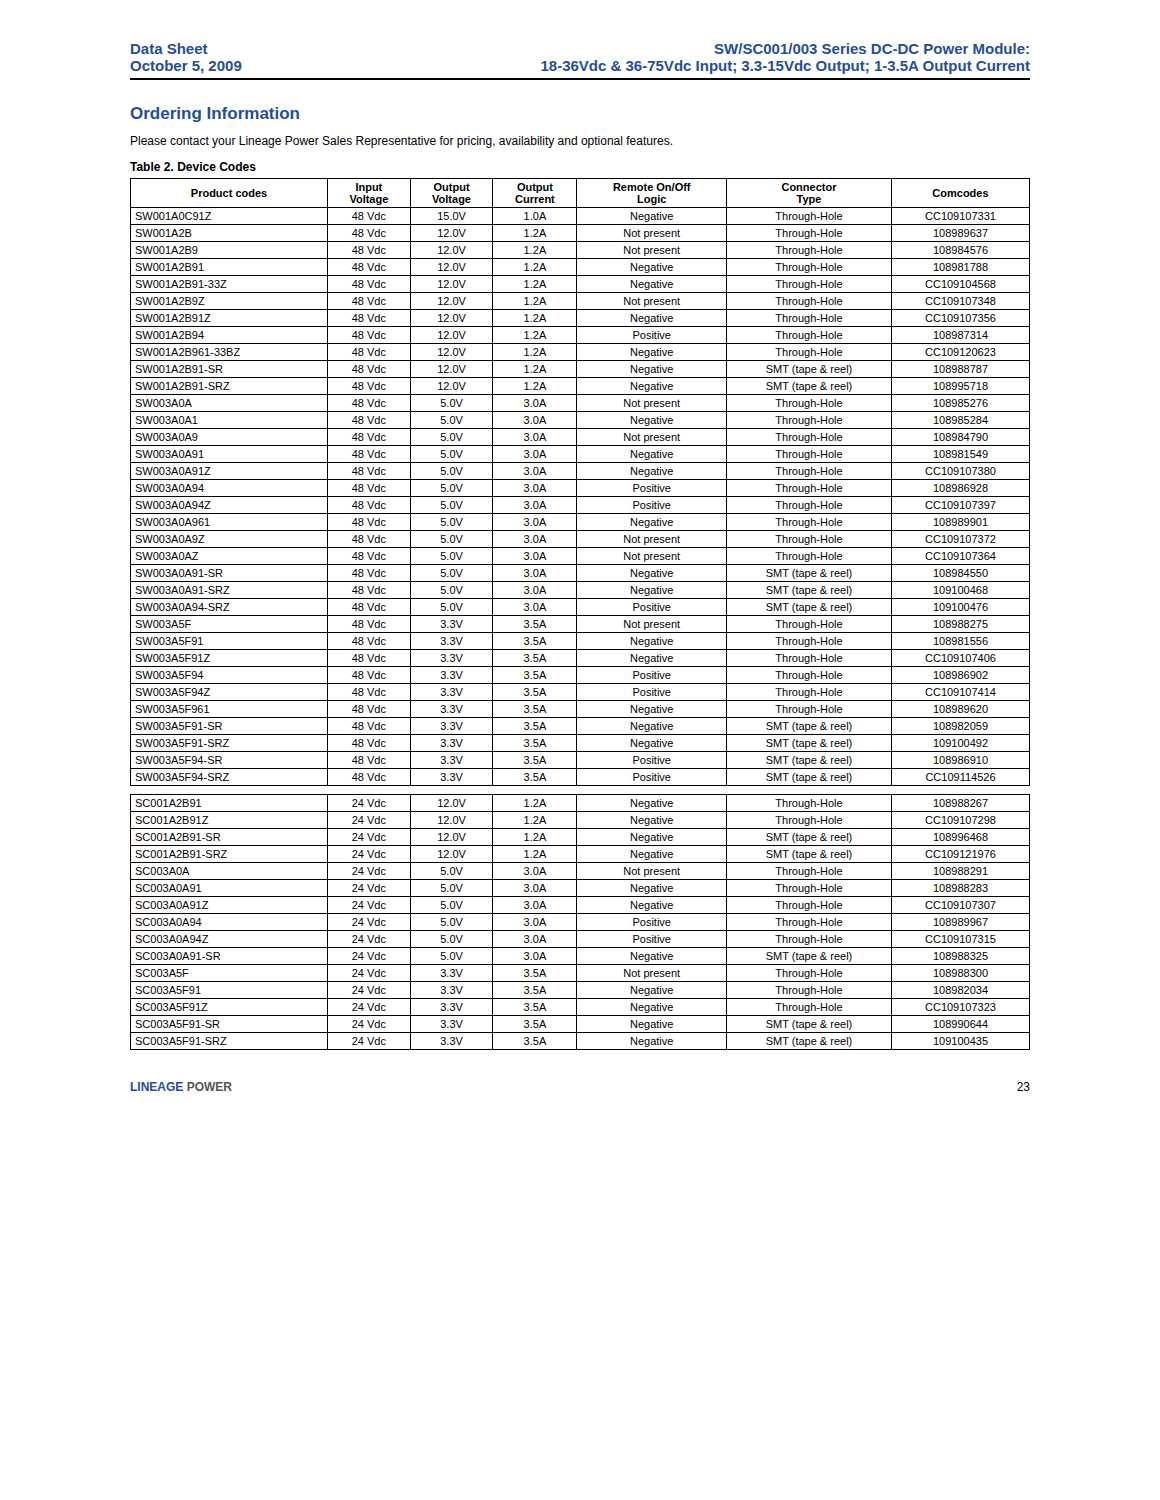Data Sheet
SW/SC001/003 Series DC-DC Power Module:
October 5, 2009
18-36Vdc & 36-75Vdc Input; 3.3-15Vdc Output; 1-3.5A Output Current
Ordering Information
Please contact your Lineage Power Sales Representative for pricing, availability and optional features.
Table 2. Device Codes
| Product codes | Input Voltage | Output Voltage | Output Current | Remote On/Off Logic | Connector Type | Comcodes |
| --- | --- | --- | --- | --- | --- | --- |
| SW001A0C91Z | 48 Vdc | 15.0V | 1.0A | Negative | Through-Hole | CC109107331 |
| SW001A2B | 48 Vdc | 12.0V | 1.2A | Not present | Through-Hole | 108989637 |
| SW001A2B9 | 48 Vdc | 12.0V | 1.2A | Not present | Through-Hole | 108984576 |
| SW001A2B91 | 48 Vdc | 12.0V | 1.2A | Negative | Through-Hole | 108981788 |
| SW001A2B91-33Z | 48 Vdc | 12.0V | 1.2A | Negative | Through-Hole | CC109104568 |
| SW001A2B9Z | 48 Vdc | 12.0V | 1.2A | Not present | Through-Hole | CC109107348 |
| SW001A2B91Z | 48 Vdc | 12.0V | 1.2A | Negative | Through-Hole | CC109107356 |
| SW001A2B94 | 48 Vdc | 12.0V | 1.2A | Positive | Through-Hole | 108987314 |
| SW001A2B961-33BZ | 48 Vdc | 12.0V | 1.2A | Negative | Through-Hole | CC109120623 |
| SW001A2B91-SR | 48 Vdc | 12.0V | 1.2A | Negative | SMT (tape & reel) | 108988787 |
| SW001A2B91-SRZ | 48 Vdc | 12.0V | 1.2A | Negative | SMT (tape & reel) | 108995718 |
| SW003A0A | 48 Vdc | 5.0V | 3.0A | Not present | Through-Hole | 108985276 |
| SW003A0A1 | 48 Vdc | 5.0V | 3.0A | Negative | Through-Hole | 108985284 |
| SW003A0A9 | 48 Vdc | 5.0V | 3.0A | Not present | Through-Hole | 108984790 |
| SW003A0A91 | 48 Vdc | 5.0V | 3.0A | Negative | Through-Hole | 108981549 |
| SW003A0A91Z | 48 Vdc | 5.0V | 3.0A | Negative | Through-Hole | CC109107380 |
| SW003A0A94 | 48 Vdc | 5.0V | 3.0A | Positive | Through-Hole | 108986928 |
| SW003A0A94Z | 48 Vdc | 5.0V | 3.0A | Positive | Through-Hole | CC109107397 |
| SW003A0A961 | 48 Vdc | 5.0V | 3.0A | Negative | Through-Hole | 108989901 |
| SW003A0A9Z | 48 Vdc | 5.0V | 3.0A | Not present | Through-Hole | CC109107372 |
| SW003A0AZ | 48 Vdc | 5.0V | 3.0A | Not present | Through-Hole | CC109107364 |
| SW003A0A91-SR | 48 Vdc | 5.0V | 3.0A | Negative | SMT (tape & reel) | 108984550 |
| SW003A0A91-SRZ | 48 Vdc | 5.0V | 3.0A | Negative | SMT (tape & reel) | 109100468 |
| SW003A0A94-SRZ | 48 Vdc | 5.0V | 3.0A | Positive | SMT (tape & reel) | 109100476 |
| SW003A5F | 48 Vdc | 3.3V | 3.5A | Not present | Through-Hole | 108988275 |
| SW003A5F91 | 48 Vdc | 3.3V | 3.5A | Negative | Through-Hole | 108981556 |
| SW003A5F91Z | 48 Vdc | 3.3V | 3.5A | Negative | Through-Hole | CC109107406 |
| SW003A5F94 | 48 Vdc | 3.3V | 3.5A | Positive | Through-Hole | 108986902 |
| SW003A5F94Z | 48 Vdc | 3.3V | 3.5A | Positive | Through-Hole | CC109107414 |
| SW003A5F961 | 48 Vdc | 3.3V | 3.5A | Negative | Through-Hole | 108989620 |
| SW003A5F91-SR | 48 Vdc | 3.3V | 3.5A | Negative | SMT (tape & reel) | 108982059 |
| SW003A5F91-SRZ | 48 Vdc | 3.3V | 3.5A | Negative | SMT (tape & reel) | 109100492 |
| SW003A5F94-SR | 48 Vdc | 3.3V | 3.5A | Positive | SMT (tape & reel) | 108986910 |
| SW003A5F94-SRZ | 48 Vdc | 3.3V | 3.5A | Positive | SMT (tape & reel) | CC109114526 |
| SC001A2B91 | 24 Vdc | 12.0V | 1.2A | Negative | Through-Hole | 108988267 |
| SC001A2B91Z | 24 Vdc | 12.0V | 1.2A | Negative | Through-Hole | CC109107298 |
| SC001A2B91-SR | 24 Vdc | 12.0V | 1.2A | Negative | SMT (tape & reel) | 108996468 |
| SC001A2B91-SRZ | 24 Vdc | 12.0V | 1.2A | Negative | SMT (tape & reel) | CC109121976 |
| SC003A0A | 24 Vdc | 5.0V | 3.0A | Not present | Through-Hole | 108988291 |
| SC003A0A91 | 24 Vdc | 5.0V | 3.0A | Negative | Through-Hole | 108988283 |
| SC003A0A91Z | 24 Vdc | 5.0V | 3.0A | Negative | Through-Hole | CC109107307 |
| SC003A0A94 | 24 Vdc | 5.0V | 3.0A | Positive | Through-Hole | 108989967 |
| SC003A0A94Z | 24 Vdc | 5.0V | 3.0A | Positive | Through-Hole | CC109107315 |
| SC003A0A91-SR | 24 Vdc | 5.0V | 3.0A | Negative | SMT (tape & reel) | 108988325 |
| SC003A5F | 24 Vdc | 3.3V | 3.5A | Not present | Through-Hole | 108988300 |
| SC003A5F91 | 24 Vdc | 3.3V | 3.5A | Negative | Through-Hole | 108982034 |
| SC003A5F91Z | 24 Vdc | 3.3V | 3.5A | Negative | Through-Hole | CC109107323 |
| SC003A5F91-SR | 24 Vdc | 3.3V | 3.5A | Negative | SMT (tape & reel) | 108990644 |
| SC003A5F91-SRZ | 24 Vdc | 3.3V | 3.5A | Negative | SMT (tape & reel) | 109100435 |
LINEAGE POWER
23